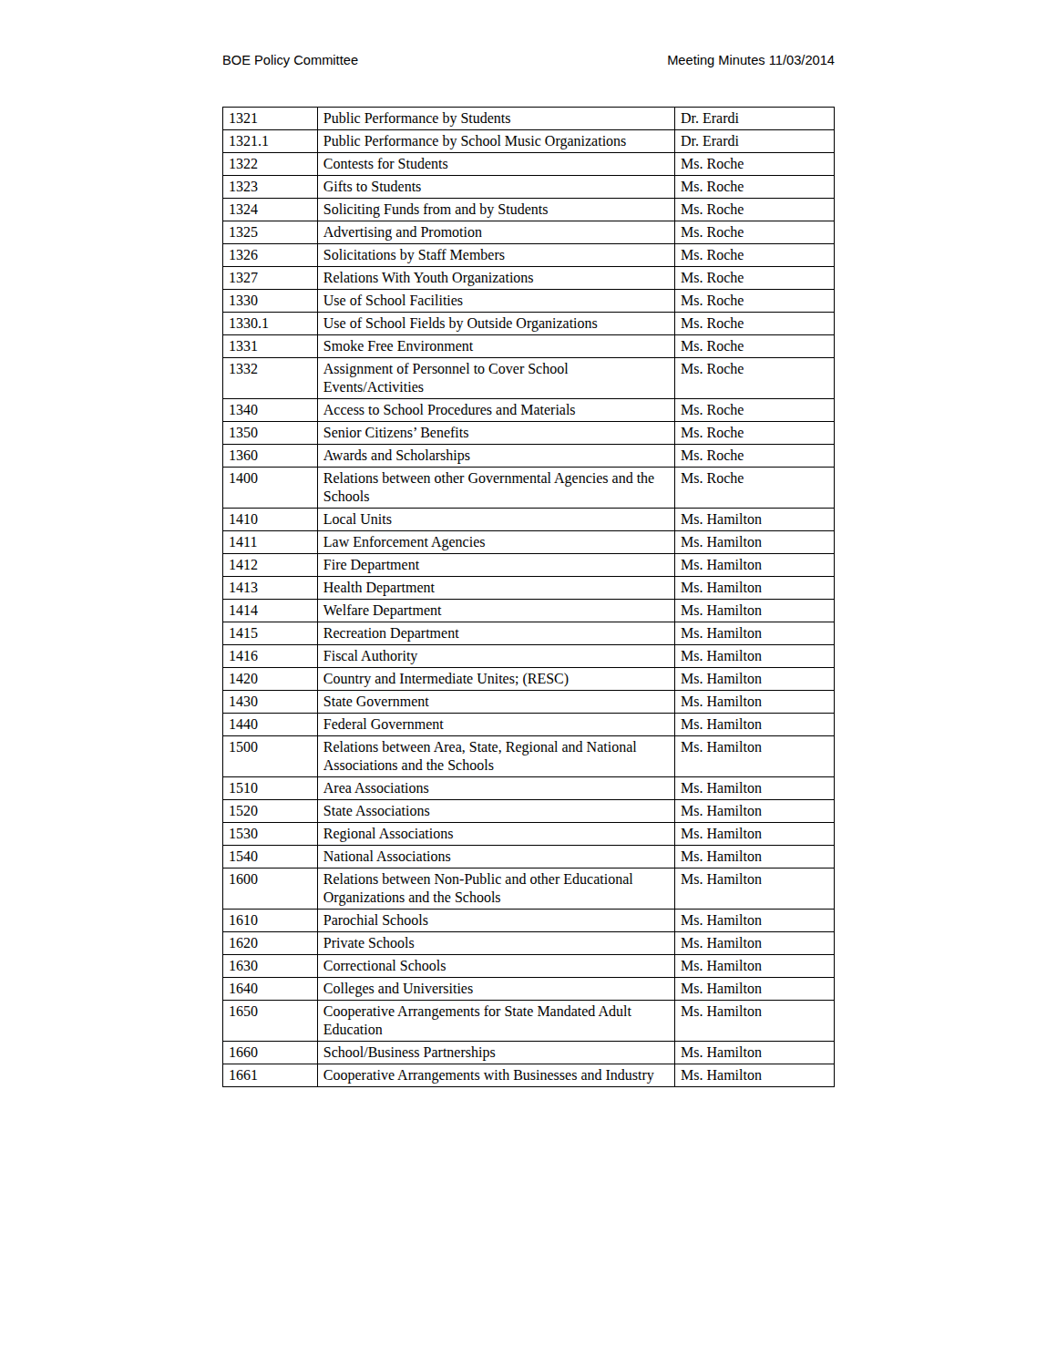BOE Policy Committee Meeting Minutes 11/03/2014
| 1321 | Public Performance by Students | Dr. Erardi |
| 1321.1 | Public Performance by School Music Organizations | Dr. Erardi |
| 1322 | Contests for Students | Ms. Roche |
| 1323 | Gifts to Students | Ms. Roche |
| 1324 | Soliciting Funds from and by Students | Ms. Roche |
| 1325 | Advertising and Promotion | Ms. Roche |
| 1326 | Solicitations by Staff Members | Ms. Roche |
| 1327 | Relations With Youth Organizations | Ms. Roche |
| 1330 | Use of School Facilities | Ms. Roche |
| 1330.1 | Use of School Fields by Outside Organizations | Ms. Roche |
| 1331 | Smoke Free Environment | Ms. Roche |
| 1332 | Assignment of Personnel to Cover School Events/Activities | Ms. Roche |
| 1340 | Access to School Procedures and Materials | Ms. Roche |
| 1350 | Senior Citizens’ Benefits | Ms. Roche |
| 1360 | Awards and Scholarships | Ms. Roche |
| 1400 | Relations between other Governmental Agencies and the Schools | Ms. Roche |
| 1410 | Local Units | Ms. Hamilton |
| 1411 | Law Enforcement Agencies | Ms. Hamilton |
| 1412 | Fire Department | Ms. Hamilton |
| 1413 | Health Department | Ms. Hamilton |
| 1414 | Welfare Department | Ms. Hamilton |
| 1415 | Recreation Department | Ms. Hamilton |
| 1416 | Fiscal Authority | Ms. Hamilton |
| 1420 | Country and Intermediate Unites; (RESC) | Ms. Hamilton |
| 1430 | State Government | Ms. Hamilton |
| 1440 | Federal Government | Ms. Hamilton |
| 1500 | Relations between Area, State, Regional and National Associations and the Schools | Ms. Hamilton |
| 1510 | Area Associations | Ms. Hamilton |
| 1520 | State Associations | Ms. Hamilton |
| 1530 | Regional Associations | Ms. Hamilton |
| 1540 | National Associations | Ms. Hamilton |
| 1600 | Relations between Non-Public and other Educational Organizations and the Schools | Ms. Hamilton |
| 1610 | Parochial Schools | Ms. Hamilton |
| 1620 | Private Schools | Ms. Hamilton |
| 1630 | Correctional Schools | Ms. Hamilton |
| 1640 | Colleges and Universities | Ms. Hamilton |
| 1650 | Cooperative Arrangements for State Mandated Adult Education | Ms. Hamilton |
| 1660 | School/Business Partnerships | Ms. Hamilton |
| 1661 | Cooperative Arrangements with Businesses and Industry | Ms. Hamilton |